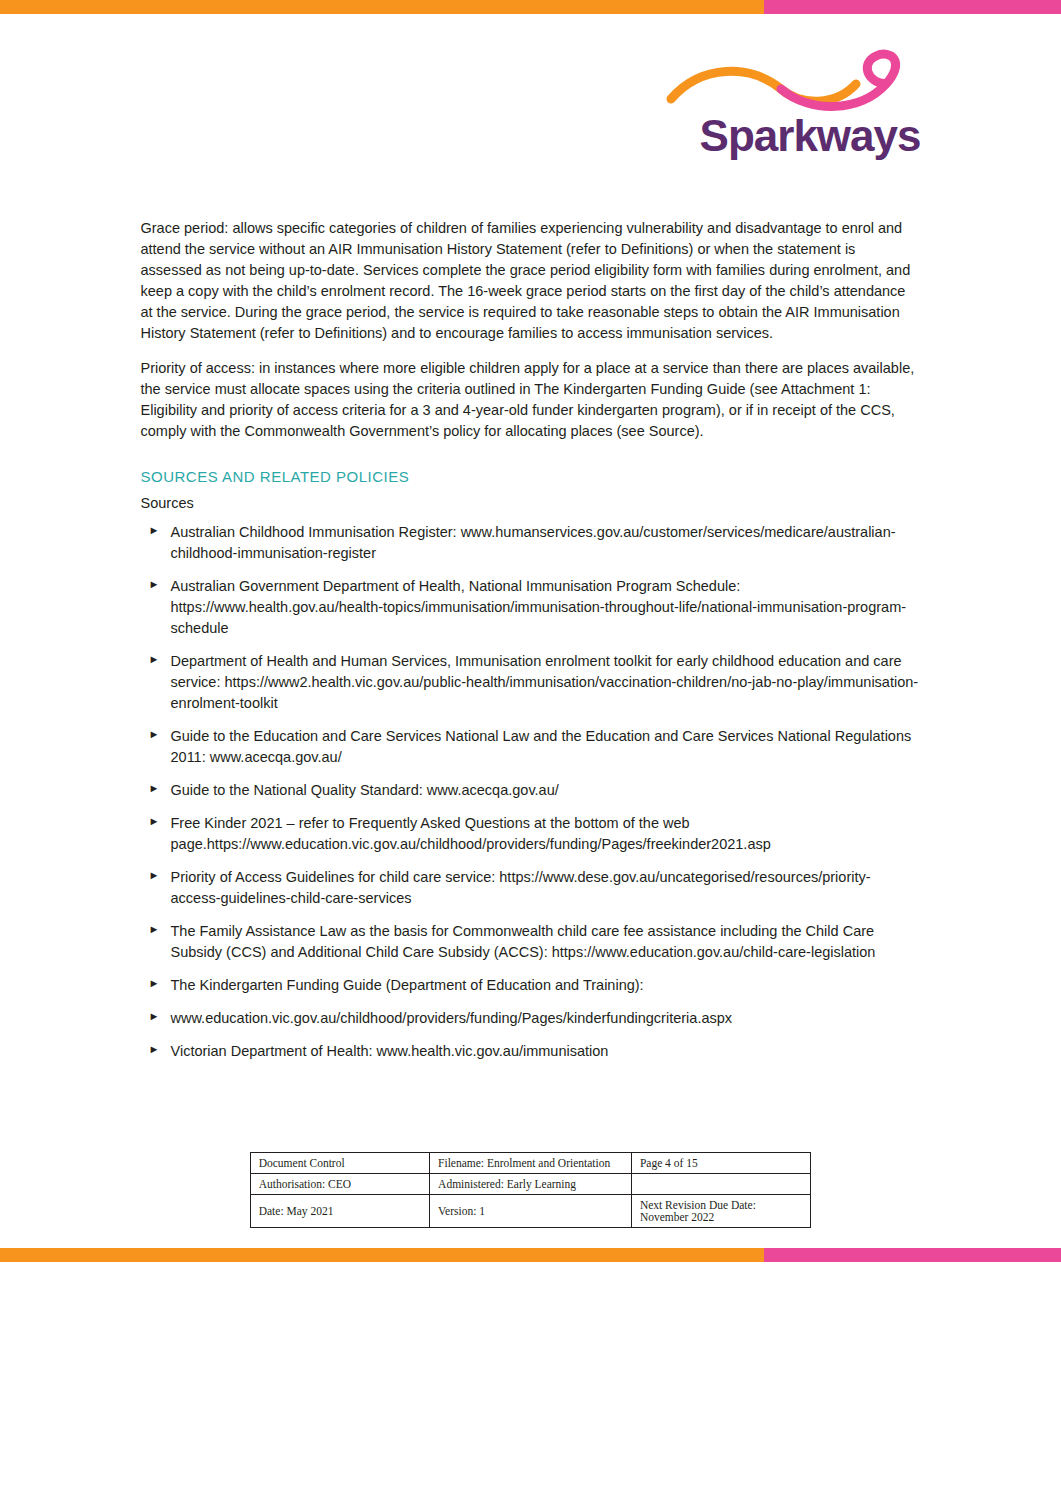Sparkways
Grace period: allows specific categories of children of families experiencing vulnerability and disadvantage to enrol and attend the service without an AIR Immunisation History Statement (refer to Definitions) or when the statement is assessed as not being up-to-date. Services complete the grace period eligibility form with families during enrolment, and keep a copy with the child’s enrolment record. The 16-week grace period starts on the first day of the child’s attendance at the service. During the grace period, the service is required to take reasonable steps to obtain the AIR Immunisation History Statement (refer to Definitions) and to encourage families to access immunisation services.
Priority of access: in instances where more eligible children apply for a place at a service than there are places available, the service must allocate spaces using the criteria outlined in The Kindergarten Funding Guide (see Attachment 1: Eligibility and priority of access criteria for a 3 and 4-year-old funder kindergarten program), or if in receipt of the CCS, comply with the Commonwealth Government’s policy for allocating places (see Source).
Sources and related policies
Sources
Australian Childhood Immunisation Register: www.humanservices.gov.au/customer/services/medicare/australian-childhood-immunisation-register
Australian Government Department of Health, National Immunisation Program Schedule: https://www.health.gov.au/health-topics/immunisation/immunisation-throughout-life/national-immunisation-program-schedule
Department of Health and Human Services, Immunisation enrolment toolkit for early childhood education and care service: https://www2.health.vic.gov.au/public-health/immunisation/vaccination-children/no-jab-no-play/immunisation-enrolment-toolkit
Guide to the Education and Care Services National Law and the Education and Care Services National Regulations 2011: www.acecqa.gov.au/
Guide to the National Quality Standard: www.acecqa.gov.au/
Free Kinder 2021 – refer to Frequently Asked Questions at the bottom of the web page.https://www.education.vic.gov.au/childhood/providers/funding/Pages/freekinder2021.asp
Priority of Access Guidelines for child care service: https://www.dese.gov.au/uncategorised/resources/priority-access-guidelines-child-care-services
The Family Assistance Law as the basis for Commonwealth child care fee assistance including the Child Care Subsidy (CCS) and Additional Child Care Subsidy (ACCS): https://www.education.gov.au/child-care-legislation
The Kindergarten Funding Guide (Department of Education and Training):
www.education.vic.gov.au/childhood/providers/funding/Pages/kinderfundingcriteria.aspx
Victorian Department of Health: www.health.vic.gov.au/immunisation
| Document Control | Filename: Enrolment and Orientation | Page 4 of 15 |
| Authorisation: CEO | Administered: Early Learning | |
| Date: May 2021 | Version: 1 | Next Revision Due Date: November 2022 |